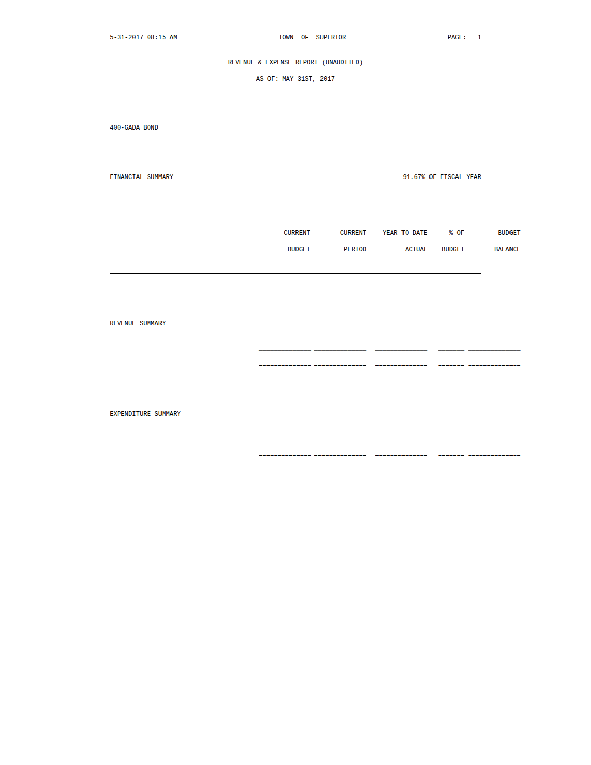5-31-2017 08:15 AM TOWN OF SUPERIOR PAGE: 1
REVENUE & EXPENSE REPORT (UNAUDITED)
AS OF: MAY 31ST, 2017
400-GADA BOND
FINANCIAL SUMMARY 91.67% OF FISCAL YEAR
CURRENT CURRENT YEAR TO DATE % OF BUDGET
BUDGET PERIOD ACTUAL BUDGET BALANCE
REVENUE SUMMARY
______________ ______________ ______________ _______ ______________
============== ============== ============== ======= ==============
EXPENDITURE SUMMARY
______________ ______________ ______________ _______ ______________
============== ============== ============== ======= ==============